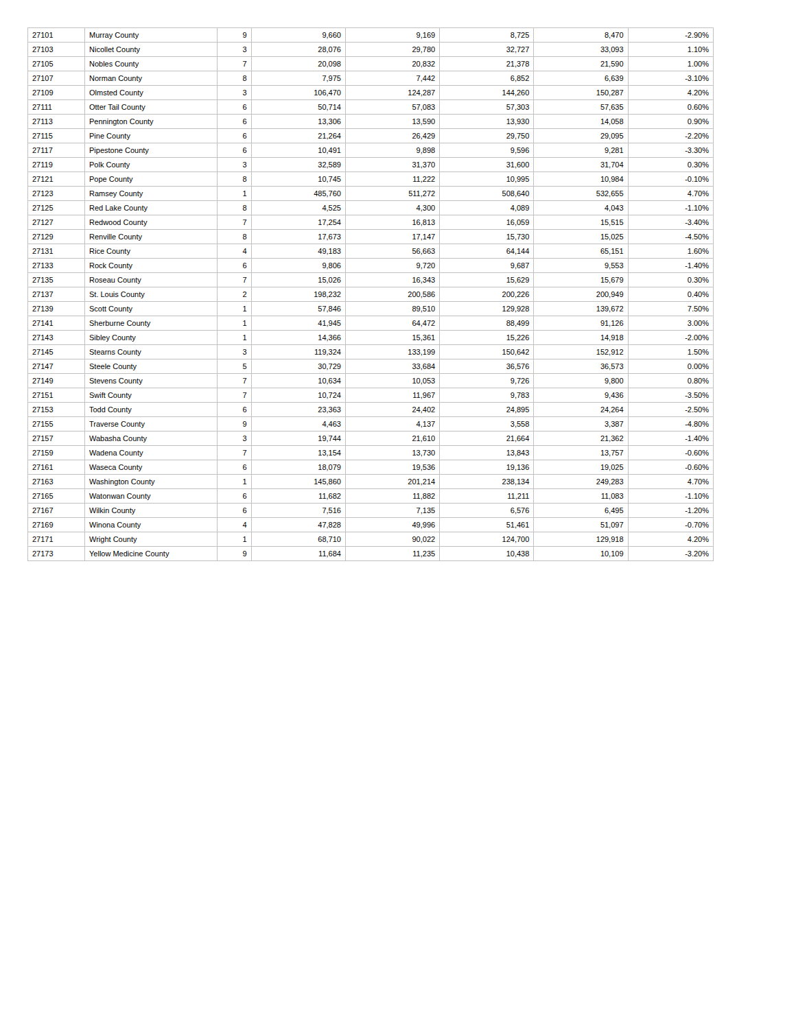| 27101 | Murray County | 9 | 9,660 | 9,169 | 8,725 | 8,470 | -2.90% |
| 27103 | Nicollet County | 3 | 28,076 | 29,780 | 32,727 | 33,093 | 1.10% |
| 27105 | Nobles County | 7 | 20,098 | 20,832 | 21,378 | 21,590 | 1.00% |
| 27107 | Norman County | 8 | 7,975 | 7,442 | 6,852 | 6,639 | -3.10% |
| 27109 | Olmsted County | 3 | 106,470 | 124,287 | 144,260 | 150,287 | 4.20% |
| 27111 | Otter Tail County | 6 | 50,714 | 57,083 | 57,303 | 57,635 | 0.60% |
| 27113 | Pennington County | 6 | 13,306 | 13,590 | 13,930 | 14,058 | 0.90% |
| 27115 | Pine County | 6 | 21,264 | 26,429 | 29,750 | 29,095 | -2.20% |
| 27117 | Pipestone County | 6 | 10,491 | 9,898 | 9,596 | 9,281 | -3.30% |
| 27119 | Polk County | 3 | 32,589 | 31,370 | 31,600 | 31,704 | 0.30% |
| 27121 | Pope County | 8 | 10,745 | 11,222 | 10,995 | 10,984 | -0.10% |
| 27123 | Ramsey County | 1 | 485,760 | 511,272 | 508,640 | 532,655 | 4.70% |
| 27125 | Red Lake County | 8 | 4,525 | 4,300 | 4,089 | 4,043 | -1.10% |
| 27127 | Redwood County | 7 | 17,254 | 16,813 | 16,059 | 15,515 | -3.40% |
| 27129 | Renville County | 8 | 17,673 | 17,147 | 15,730 | 15,025 | -4.50% |
| 27131 | Rice County | 4 | 49,183 | 56,663 | 64,144 | 65,151 | 1.60% |
| 27133 | Rock County | 6 | 9,806 | 9,720 | 9,687 | 9,553 | -1.40% |
| 27135 | Roseau County | 7 | 15,026 | 16,343 | 15,629 | 15,679 | 0.30% |
| 27137 | St. Louis County | 2 | 198,232 | 200,586 | 200,226 | 200,949 | 0.40% |
| 27139 | Scott County | 1 | 57,846 | 89,510 | 129,928 | 139,672 | 7.50% |
| 27141 | Sherburne County | 1 | 41,945 | 64,472 | 88,499 | 91,126 | 3.00% |
| 27143 | Sibley County | 1 | 14,366 | 15,361 | 15,226 | 14,918 | -2.00% |
| 27145 | Stearns County | 3 | 119,324 | 133,199 | 150,642 | 152,912 | 1.50% |
| 27147 | Steele County | 5 | 30,729 | 33,684 | 36,576 | 36,573 | 0.00% |
| 27149 | Stevens County | 7 | 10,634 | 10,053 | 9,726 | 9,800 | 0.80% |
| 27151 | Swift County | 7 | 10,724 | 11,967 | 9,783 | 9,436 | -3.50% |
| 27153 | Todd County | 6 | 23,363 | 24,402 | 24,895 | 24,264 | -2.50% |
| 27155 | Traverse County | 9 | 4,463 | 4,137 | 3,558 | 3,387 | -4.80% |
| 27157 | Wabasha County | 3 | 19,744 | 21,610 | 21,664 | 21,362 | -1.40% |
| 27159 | Wadena County | 7 | 13,154 | 13,730 | 13,843 | 13,757 | -0.60% |
| 27161 | Waseca County | 6 | 18,079 | 19,536 | 19,136 | 19,025 | -0.60% |
| 27163 | Washington County | 1 | 145,860 | 201,214 | 238,134 | 249,283 | 4.70% |
| 27165 | Watonwan County | 6 | 11,682 | 11,882 | 11,211 | 11,083 | -1.10% |
| 27167 | Wilkin County | 6 | 7,516 | 7,135 | 6,576 | 6,495 | -1.20% |
| 27169 | Winona County | 4 | 47,828 | 49,996 | 51,461 | 51,097 | -0.70% |
| 27171 | Wright County | 1 | 68,710 | 90,022 | 124,700 | 129,918 | 4.20% |
| 27173 | Yellow Medicine County | 9 | 11,684 | 11,235 | 10,438 | 10,109 | -3.20% |